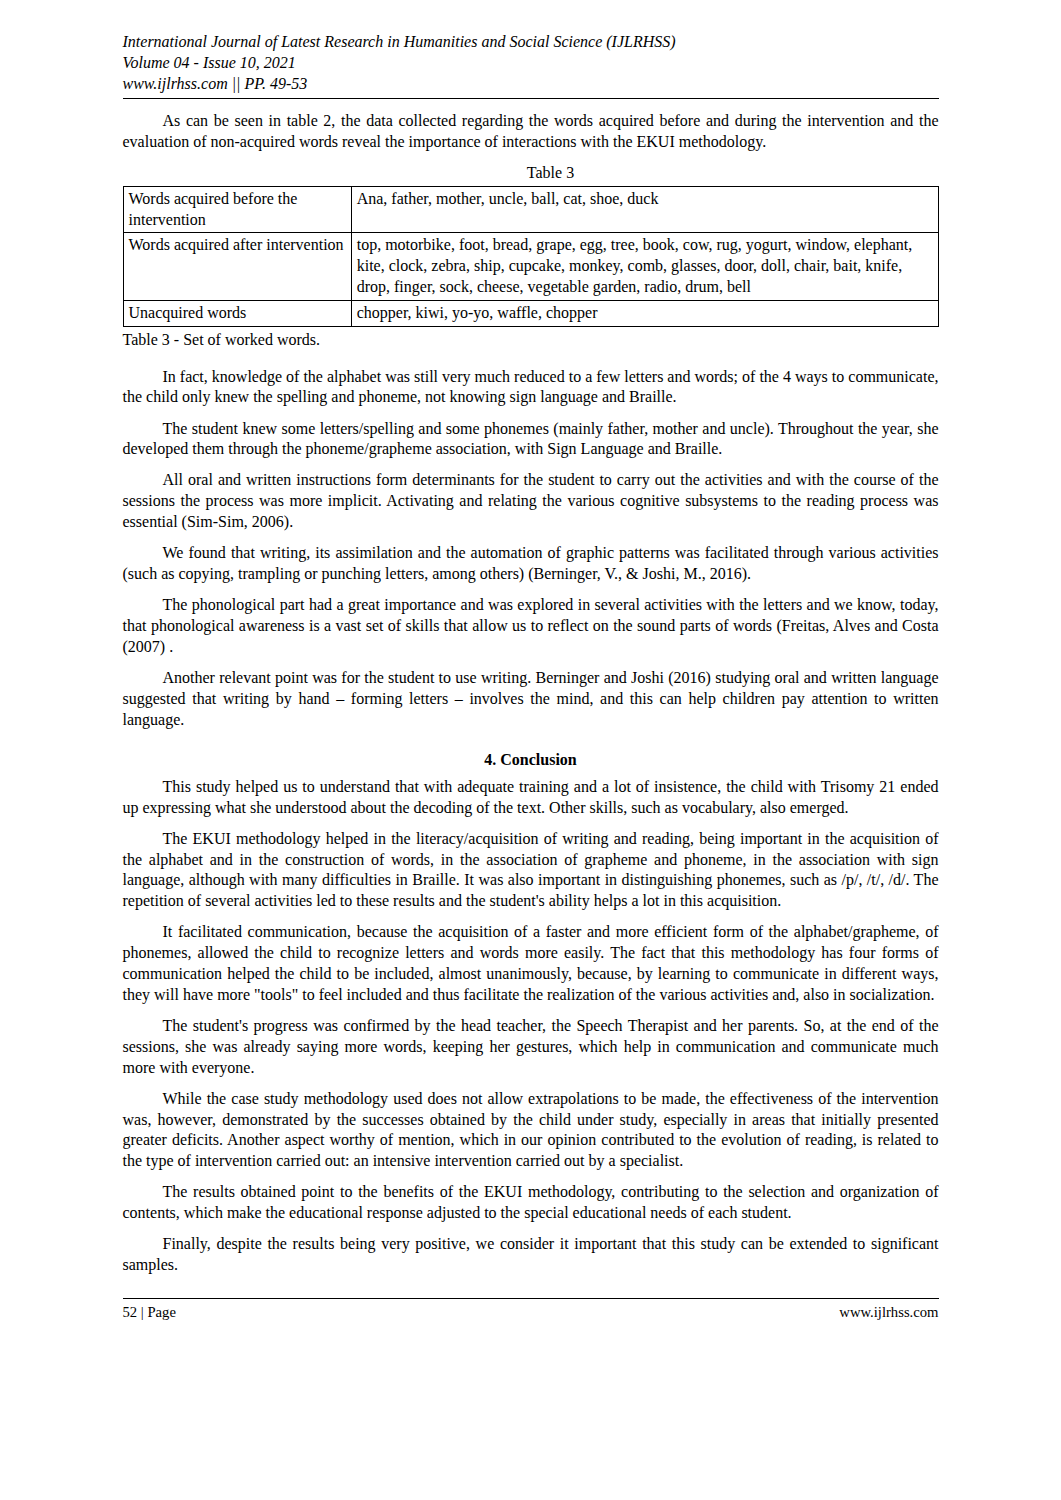International Journal of Latest Research in Humanities and Social Science (IJLRHSS) Volume 04 - Issue 10, 2021 www.ijlrhss.com || PP. 49-53
As can be seen in table 2, the data collected regarding the words acquired before and during the intervention and the evaluation of non-acquired words reveal the importance of interactions with the EKUI methodology.
Table 3
| Words acquired before the intervention | Ana, father, mother, uncle, ball, cat, shoe, duck |
| Words acquired after intervention | top, motorbike, foot, bread, grape, egg, tree, book, cow, rug, yogurt, window, elephant, kite, clock, zebra, ship, cupcake, monkey, comb, glasses, door, doll, chair, bait, knife, drop, finger, sock, cheese, vegetable garden, radio, drum, bell |
| Unacquired words | chopper, kiwi, yo-yo, waffle, chopper |
Table 3 - Set of worked words.
In fact, knowledge of the alphabet was still very much reduced to a few letters and words; of the 4 ways to communicate, the child only knew the spelling and phoneme, not knowing sign language and Braille.
The student knew some letters/spelling and some phonemes (mainly father, mother and uncle). Throughout the year, she developed them through the phoneme/grapheme association, with Sign Language and Braille.
All oral and written instructions form determinants for the student to carry out the activities and with the course of the sessions the process was more implicit. Activating and relating the various cognitive subsystems to the reading process was essential (Sim-Sim, 2006).
We found that writing, its assimilation and the automation of graphic patterns was facilitated through various activities (such as copying, trampling or punching letters, among others) (Berninger, V., & Joshi, M., 2016).
The phonological part had a great importance and was explored in several activities with the letters and we know, today, that phonological awareness is a vast set of skills that allow us to reflect on the sound parts of words (Freitas, Alves and Costa (2007) .
Another relevant point was for the student to use writing. Berninger and Joshi (2016) studying oral and written language suggested that writing by hand – forming letters – involves the mind, and this can help children pay attention to written language.
4. Conclusion
This study helped us to understand that with adequate training and a lot of insistence, the child with Trisomy 21 ended up expressing what she understood about the decoding of the text. Other skills, such as vocabulary, also emerged.
The EKUI methodology helped in the literacy/acquisition of writing and reading, being important in the acquisition of the alphabet and in the construction of words, in the association of grapheme and phoneme, in the association with sign language, although with many difficulties in Braille. It was also important in distinguishing phonemes, such as /p/, /t/, /d/. The repetition of several activities led to these results and the student's ability helps a lot in this acquisition.
It facilitated communication, because the acquisition of a faster and more efficient form of the alphabet/grapheme, of phonemes, allowed the child to recognize letters and words more easily. The fact that this methodology has four forms of communication helped the child to be included, almost unanimously, because, by learning to communicate in different ways, they will have more "tools" to feel included and thus facilitate the realization of the various activities and, also in socialization.
The student's progress was confirmed by the head teacher, the Speech Therapist and her parents. So, at the end of the sessions, she was already saying more words, keeping her gestures, which help in communication and communicate much more with everyone.
While the case study methodology used does not allow extrapolations to be made, the effectiveness of the intervention was, however, demonstrated by the successes obtained by the child under study, especially in areas that initially presented greater deficits. Another aspect worthy of mention, which in our opinion contributed to the evolution of reading, is related to the type of intervention carried out: an intensive intervention carried out by a specialist.
The results obtained point to the benefits of the EKUI methodology, contributing to the selection and organization of contents, which make the educational response adjusted to the special educational needs of each student.
Finally, despite the results being very positive, we consider it important that this study can be extended to significant samples.
52 | Page www.ijlrhss.com